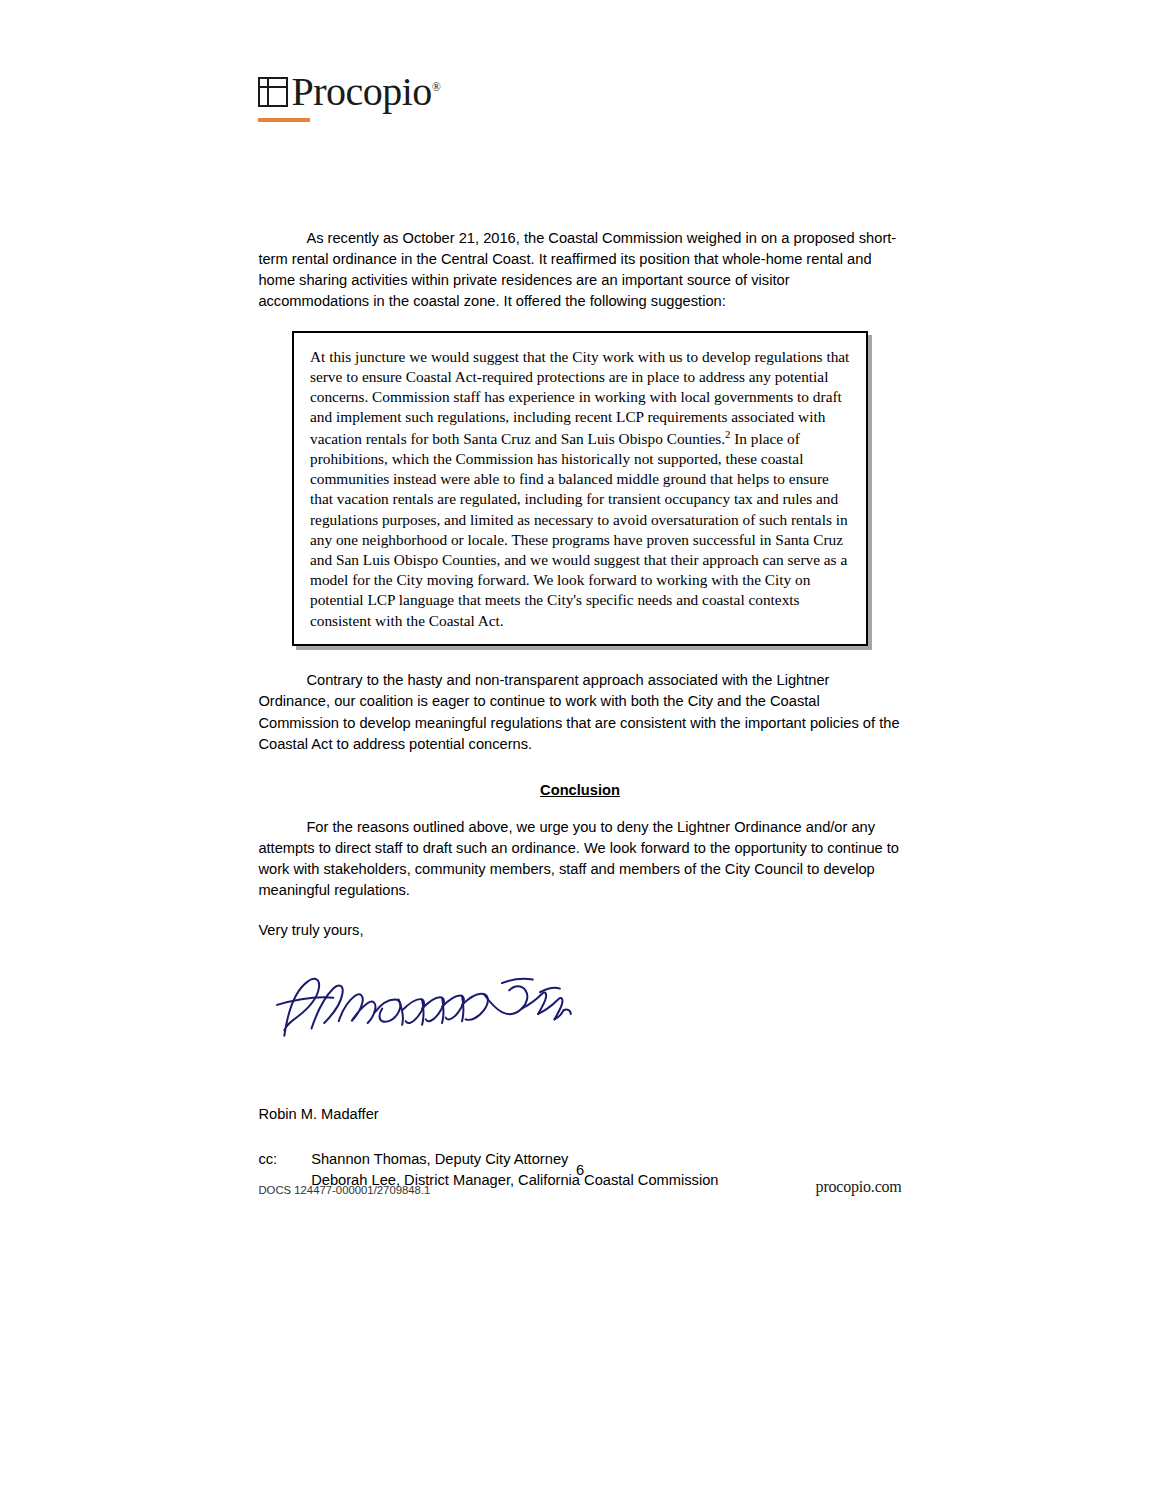Procopio®
As recently as October 21, 2016, the Coastal Commission weighed in on a proposed short-term rental ordinance in the Central Coast. It reaffirmed its position that whole-home rental and home sharing activities within private residences are an important source of visitor accommodations in the coastal zone. It offered the following suggestion:
At this juncture we would suggest that the City work with us to develop regulations that serve to ensure Coastal Act-required protections are in place to address any potential concerns. Commission staff has experience in working with local governments to draft and implement such regulations, including recent LCP requirements associated with vacation rentals for both Santa Cruz and San Luis Obispo Counties.2 In place of prohibitions, which the Commission has historically not supported, these coastal communities instead were able to find a balanced middle ground that helps to ensure that vacation rentals are regulated, including for transient occupancy tax and rules and regulations purposes, and limited as necessary to avoid oversaturation of such rentals in any one neighborhood or locale. These programs have proven successful in Santa Cruz and San Luis Obispo Counties, and we would suggest that their approach can serve as a model for the City moving forward. We look forward to working with the City on potential LCP language that meets the City's specific needs and coastal contexts consistent with the Coastal Act.
Contrary to the hasty and non-transparent approach associated with the Lightner Ordinance, our coalition is eager to continue to work with both the City and the Coastal Commission to develop meaningful regulations that are consistent with the important policies of the Coastal Act to address potential concerns.
Conclusion
For the reasons outlined above, we urge you to deny the Lightner Ordinance and/or any attempts to direct staff to draft such an ordinance. We look forward to the opportunity to continue to work with stakeholders, community members, staff and members of the City Council to develop meaningful regulations.
Very truly yours,
Robin M. Madaffer
| cc: | Shannon Thomas, Deputy City Attorney Deborah Lee, District Manager, California Coastal Commission |
6
DOCS 124477-000001/2709848.1
procopio.com